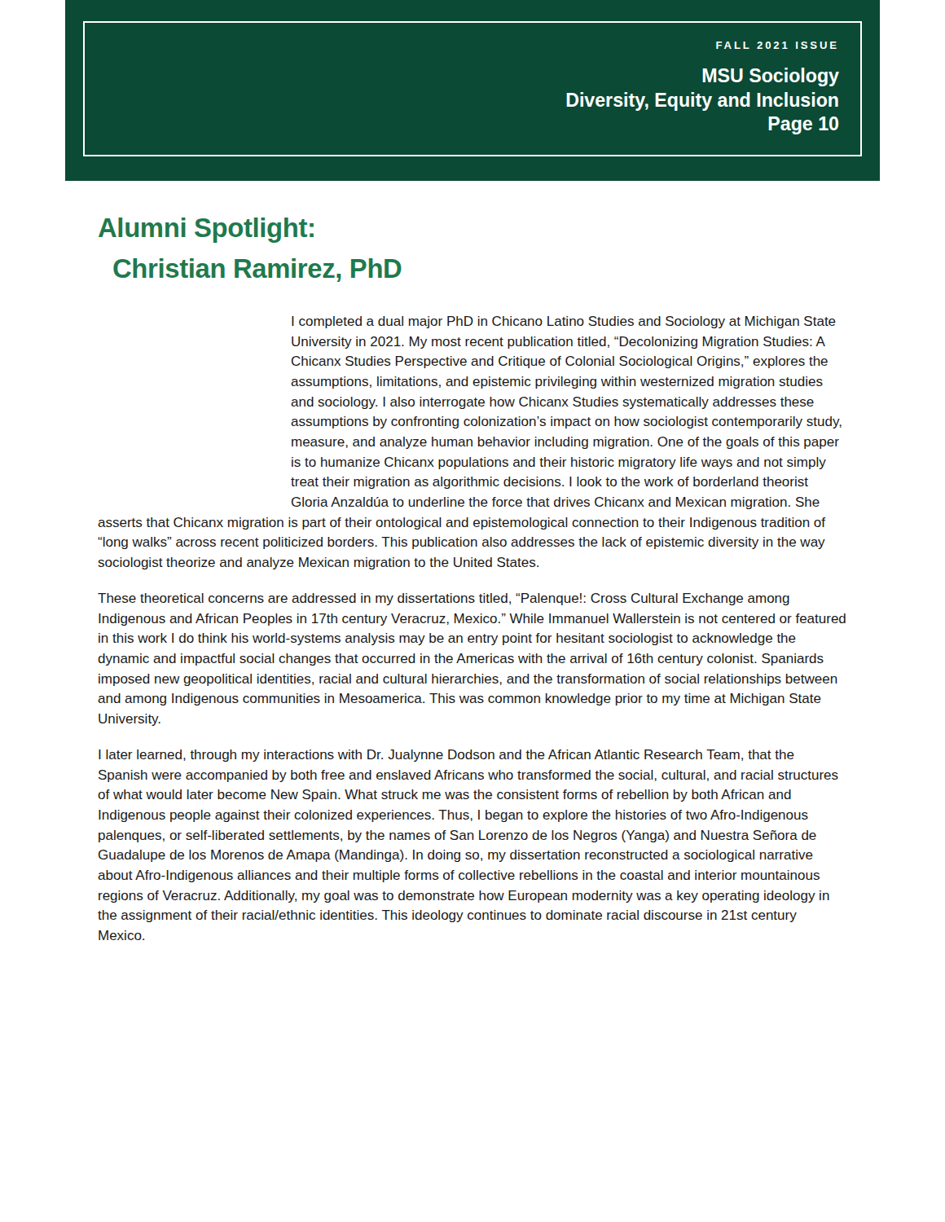Fall 2021 Issue
MSU Sociology Diversity, Equity and Inclusion Page 10
Alumni Spotlight:
Christian Ramirez, PhD
I completed a dual major PhD in Chicano Latino Studies and Sociology at Michigan State University in 2021. My most recent publication titled, “Decolonizing Migration Studies: A Chicanx Studies Perspective and Critique of Colonial Sociological Origins,” explores the assumptions, limitations, and epistemic privileging within westernized migration studies and sociology. I also interrogate how Chicanx Studies systematically addresses these assumptions by confronting colonization’s impact on how sociologist contemporarily study, measure, and analyze human behavior including migration. One of the goals of this paper is to humanize Chicanx populations and their historic migratory life ways and not simply treat their migration as algorithmic decisions. I look to the work of borderland theorist Gloria Anzaldúa to underline the force that drives Chicanx and Mexican migration. She asserts that Chicanx migration is part of their ontological and epistemological connection to their Indigenous tradition of “long walks” across recent politicized borders. This publication also addresses the lack of epistemic diversity in the way sociologist theorize and analyze Mexican migration to the United States.
These theoretical concerns are addressed in my dissertations titled, “Palenque!: Cross Cultural Exchange among Indigenous and African Peoples in 17th century Veracruz, Mexico.” While Immanuel Wallerstein is not centered or featured in this work I do think his world-systems analysis may be an entry point for hesitant sociologist to acknowledge the dynamic and impactful social changes that occurred in the Americas with the arrival of 16th century colonist. Spaniards imposed new geopolitical identities, racial and cultural hierarchies, and the transformation of social relationships between and among Indigenous communities in Mesoamerica. This was common knowledge prior to my time at Michigan State University.
I later learned, through my interactions with Dr. Jualynne Dodson and the African Atlantic Research Team, that the Spanish were accompanied by both free and enslaved Africans who transformed the social, cultural, and racial structures of what would later become New Spain. What struck me was the consistent forms of rebellion by both African and Indigenous people against their colonized experiences. Thus, I began to explore the histories of two Afro-Indigenous palenques, or self-liberated settlements, by the names of San Lorenzo de los Negros (Yanga) and Nuestra Señora de Guadalupe de los Morenos de Amapa (Mandinga). In doing so, my dissertation reconstructed a sociological narrative about Afro-Indigenous alliances and their multiple forms of collective rebellions in the coastal and interior mountainous regions of Veracruz. Additionally, my goal was to demonstrate how European modernity was a key operating ideology in the assignment of their racial/ethnic identities. This ideology continues to dominate racial discourse in 21st century Mexico.